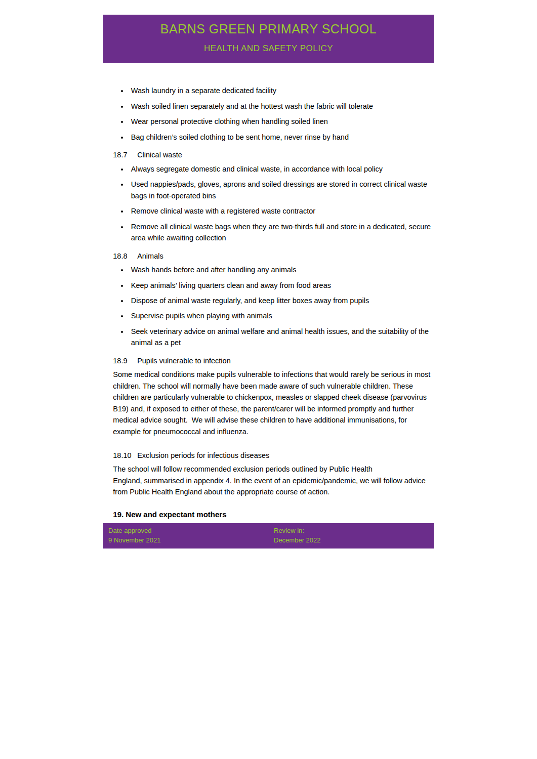BARNS GREEN PRIMARY SCHOOL
HEALTH AND SAFETY POLICY
Wash laundry in a separate dedicated facility
Wash soiled linen separately and at the hottest wash the fabric will tolerate
Wear personal protective clothing when handling soiled linen
Bag children’s soiled clothing to be sent home, never rinse by hand
18.7 Clinical waste
Always segregate domestic and clinical waste, in accordance with local policy
Used nappies/pads, gloves, aprons and soiled dressings are stored in correct clinical waste bags in foot-operated bins
Remove clinical waste with a registered waste contractor
Remove all clinical waste bags when they are two-thirds full and store in a dedicated, secure area while awaiting collection
18.8 Animals
Wash hands before and after handling any animals
Keep animals’ living quarters clean and away from food areas
Dispose of animal waste regularly, and keep litter boxes away from pupils
Supervise pupils when playing with animals
Seek veterinary advice on animal welfare and animal health issues, and the suitability of the animal as a pet
18.9 Pupils vulnerable to infection
Some medical conditions make pupils vulnerable to infections that would rarely be serious in most children. The school will normally have been made aware of such vulnerable children. These children are particularly vulnerable to chickenpox, measles or slapped cheek disease (parvovirus B19) and, if exposed to either of these, the parent/carer will be informed promptly and further medical advice sought. We will advise these children to have additional immunisations, for example for pneumococcal and influenza.
18.10 Exclusion periods for infectious diseases
The school will follow recommended exclusion periods outlined by Public Health England, summarised in appendix 4. In the event of an epidemic/pandemic, we will follow advice from Public Health England about the appropriate course of action.
19. New and expectant mothers
Date approved
9 November 2021
Review in:
December 2022